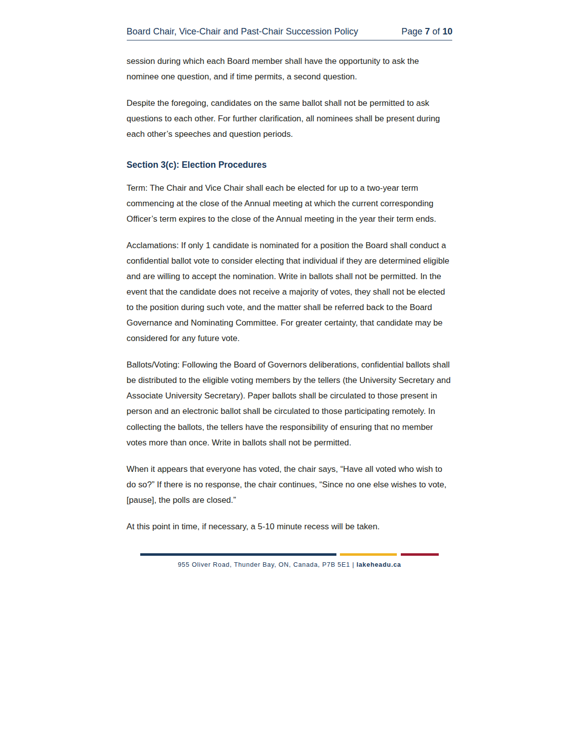Board Chair, Vice-Chair and Past-Chair Succession Policy Page 7 of 10
session during which each Board member shall have the opportunity to ask the nominee one question, and if time permits, a second question.
Despite the foregoing, candidates on the same ballot shall not be permitted to ask questions to each other. For further clarification, all nominees shall be present during each other’s speeches and question periods.
Section 3(c): Election Procedures
Term: The Chair and Vice Chair shall each be elected for up to a two-year term commencing at the close of the Annual meeting at which the current corresponding Officer’s term expires to the close of the Annual meeting in the year their term ends.
Acclamations: If only 1 candidate is nominated for a position the Board shall conduct a confidential ballot vote to consider electing that individual if they are determined eligible and are willing to accept the nomination. Write in ballots shall not be permitted. In the event that the candidate does not receive a majority of votes, they shall not be elected to the position during such vote, and the matter shall be referred back to the Board Governance and Nominating Committee. For greater certainty, that candidate may be considered for any future vote.
Ballots/Voting: Following the Board of Governors deliberations, confidential ballots shall be distributed to the eligible voting members by the tellers (the University Secretary and Associate University Secretary). Paper ballots shall be circulated to those present in person and an electronic ballot shall be circulated to those participating remotely. In collecting the ballots, the tellers have the responsibility of ensuring that no member votes more than once. Write in ballots shall not be permitted.
When it appears that everyone has voted, the chair says, “Have all voted who wish to do so?” If there is no response, the chair continues, “Since no one else wishes to vote,
[pause], the polls are closed.”
At this point in time, if necessary, a 5-10 minute recess will be taken.
955 Oliver Road, Thunder Bay, ON, Canada, P7B 5E1 | lakeheadu.ca